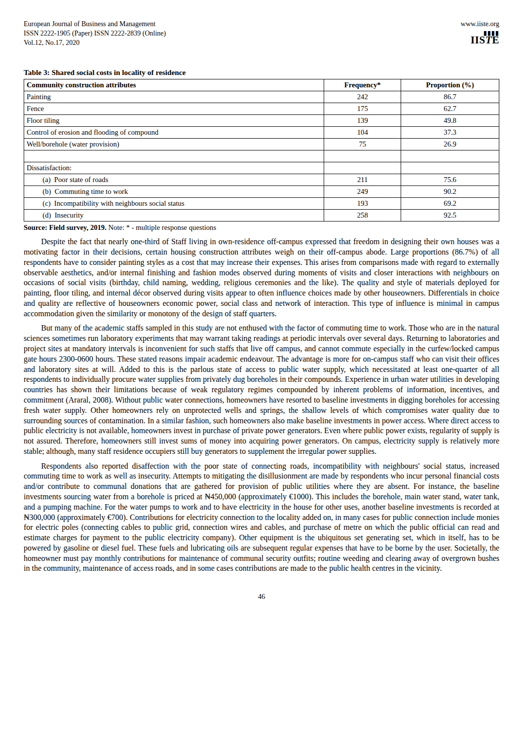European Journal of Business and Management ISSN 2222-1905 (Paper) ISSN 2222-2839 (Online)
Vol.12, No.17, 2020
www.iiste.org
▮▮▮▮ IISTE
Table 3: Shared social costs in locality of residence
| Community construction attributes | Frequency* | Proportion (%) |
| --- | --- | --- |
| Painting | 242 | 86.7 |
| Fence | 175 | 62.7 |
| Floor tiling | 139 | 49.8 |
| Control of erosion and flooding of compound | 104 | 37.3 |
| Well/borehole (water provision) | 75 | 26.9 |
| Dissatisfaction: | | |
| (a) Poor state of roads | 211 | 75.6 |
| (b) Commuting time to work | 249 | 90.2 |
| (c) Incompatibility with neighbours social status | 193 | 69.2 |
| (d) Insecurity | 258 | 92.5 |
Source: Field survey, 2019. Note: * - multiple response questions
Despite the fact that nearly one-third of Staff living in own-residence off-campus expressed that freedom in designing their own houses was a motivating factor in their decisions, certain housing construction attributes weigh on their off-campus abode. Large proportions (86.7%) of all respondents have to consider painting styles as a cost that may increase their expenses. This arises from comparisons made with regard to externally observable aesthetics, and/or internal finishing and fashion modes observed during moments of visits and closer interactions with neighbours on occasions of social visits (birthday, child naming, wedding, religious ceremonies and the like). The quality and style of materials deployed for painting, floor tiling, and internal décor observed during visits appear to often influence choices made by other houseowners. Differentials in choice and quality are reflective of houseowners economic power, social class and network of interaction. This type of influence is minimal in campus accommodation given the similarity or monotony of the design of staff quarters.
But many of the academic staffs sampled in this study are not enthused with the factor of commuting time to work. Those who are in the natural sciences sometimes run laboratory experiments that may warrant taking readings at periodic intervals over several days. Returning to laboratories and project sites at mandatory intervals is inconvenient for such staffs that live off campus, and cannot commute especially in the curfew/locked campus gate hours 2300-0600 hours. These stated reasons impair academic endeavour. The advantage is more for on-campus staff who can visit their offices and laboratory sites at will. Added to this is the parlous state of access to public water supply, which necessitated at least one-quarter of all respondents to individually procure water supplies from privately dug boreholes in their compounds. Experience in urban water utilities in developing countries has shown their limitations because of weak regulatory regimes compounded by inherent problems of information, incentives, and commitment (Araral, 2008). Without public water connections, homeowners have resorted to baseline investments in digging boreholes for accessing fresh water supply. Other homeowners rely on unprotected wells and springs, the shallow levels of which compromises water quality due to surrounding sources of contamination. In a similar fashion, such homeowners also make baseline investments in power access. Where direct access to public electricity is not available, homeowners invest in purchase of private power generators. Even where public power exists, regularity of supply is not assured. Therefore, homeowners still invest sums of money into acquiring power generators. On campus, electricity supply is relatively more stable; although, many staff residence occupiers still buy generators to supplement the irregular power supplies.
Respondents also reported disaffection with the poor state of connecting roads, incompatibility with neighbours' social status, increased commuting time to work as well as insecurity. Attempts to mitigating the disillusionment are made by respondents who incur personal financial costs and/or contribute to communal donations that are gathered for provision of public utilities where they are absent. For instance, the baseline investments sourcing water from a borehole is priced at ₦450,000 (approximately €1000). This includes the borehole, main water stand, water tank, and a pumping machine. For the water pumps to work and to have electricity in the house for other uses, another baseline investments is recorded at ₦300,000 (approximately €700). Contributions for electricity connection to the locality added on, in many cases for public connection include monies for electric poles (connecting cables to public grid, connection wires and cables, and purchase of metre on which the public official can read and estimate charges for payment to the public electricity company). Other equipment is the ubiquitous set generating set, which in itself, has to be powered by gasoline or diesel fuel. These fuels and lubricating oils are subsequent regular expenses that have to be borne by the user. Societally, the homeowner must pay monthly contributions for maintenance of communal security outfits; routine weeding and clearing away of overgrown bushes in the community, maintenance of access roads, and in some cases contributions are made to the public health centres in the vicinity.
46